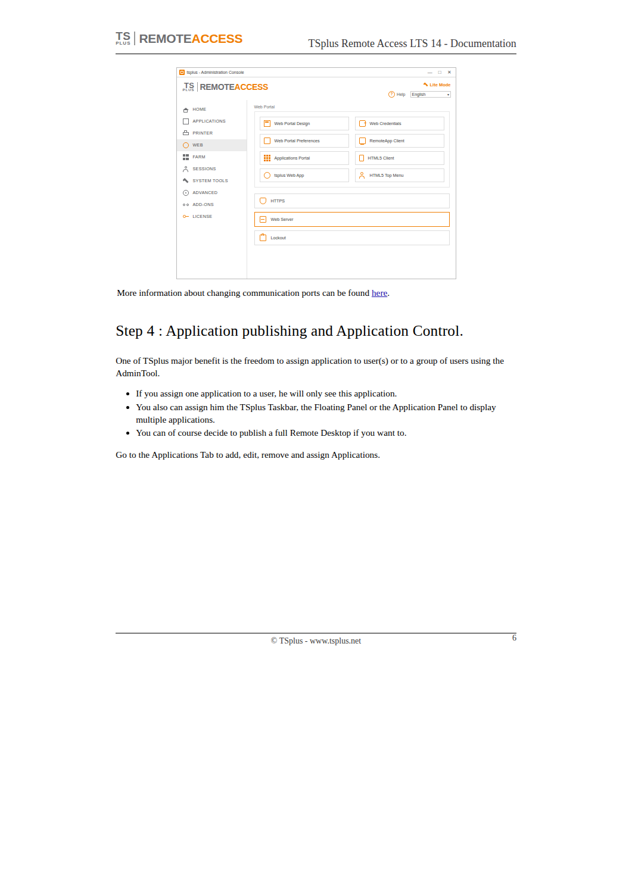TS
PLUS
REMOTE ACCESS
TSplus Remote Access LTS 14 - Documentation
tsplus - Administration Console
—□✕
TS
PLUS
REMOTE ACCESS
Lite Mode
?Help
English▾
HOME
APPLICATIONS
PRINTER
WEB
FARM
SESSIONS
SYSTEM TOOLS
ADVANCED
ADD-ONS
LICENSE
Web Portal
Web Portal Design
Web Credentials
Web Portal Preferences
RemoteApp Client
Applications Portal
HTML5 Client
tsplus Web App
HTML5 Top Menu
HTTPS
Web Server
Lockout
More information about changing communication ports can be found here.
Step 4 : Application publishing and Application Control.
One of TSplus major benefit is the freedom to assign application to user(s) or to a group of users using the AdminTool.
If you assign one application to a user, he will only see this application.
You also can assign him the TSplus Taskbar, the Floating Panel or the Application Panel to display multiple applications.
You can of course decide to publish a full Remote Desktop if you want to.
Go to the Applications Tab to add, edit, remove and assign Applications.
© TSplus - www.tsplus.net
6